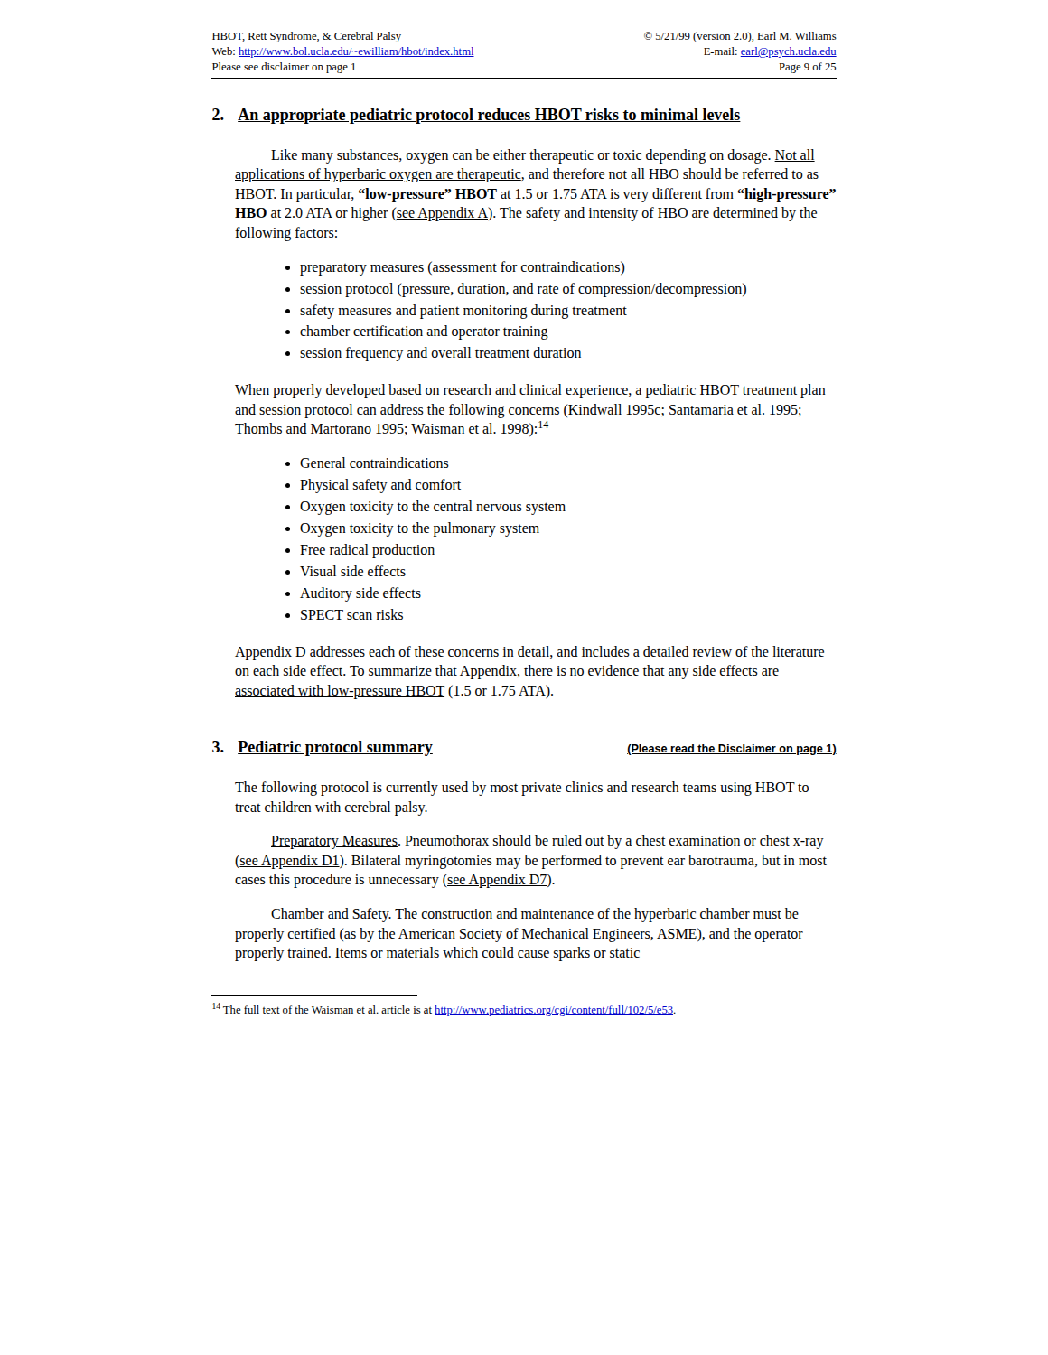| HBOT, Rett Syndrome, & Cerebral Palsy | © 5/21/99 (version 2.0), Earl M. Williams |
| Web: http://www.bol.ucla.edu/~ewilliam/hbot/index.html | E-mail: earl@psych.ucla.edu |
| Please see disclaimer on page 1 | Page 9 of 25 |
2. An appropriate pediatric protocol reduces HBOT risks to minimal levels
Like many substances, oxygen can be either therapeutic or toxic depending on dosage. Not all applications of hyperbaric oxygen are therapeutic, and therefore not all HBO should be referred to as HBOT. In particular, “low-pressure” HBOT at 1.5 or 1.75 ATA is very different from “high-pressure” HBO at 2.0 ATA or higher (see Appendix A). The safety and intensity of HBO are determined by the following factors:
preparatory measures (assessment for contraindications)
session protocol (pressure, duration, and rate of compression/decompression)
safety measures and patient monitoring during treatment
chamber certification and operator training
session frequency and overall treatment duration
When properly developed based on research and clinical experience, a pediatric HBOT treatment plan and session protocol can address the following concerns (Kindwall 1995c; Santamaria et al. 1995; Thombs and Martorano 1995; Waisman et al. 1998):14
General contraindications
Physical safety and comfort
Oxygen toxicity to the central nervous system
Oxygen toxicity to the pulmonary system
Free radical production
Visual side effects
Auditory side effects
SPECT scan risks
Appendix D addresses each of these concerns in detail, and includes a detailed review of the literature on each side effect. To summarize that Appendix, there is no evidence that any side effects are associated with low-pressure HBOT (1.5 or 1.75 ATA).
3. Pediatric protocol summary (Please read the Disclaimer on page 1)
The following protocol is currently used by most private clinics and research teams using HBOT to treat children with cerebral palsy.
Preparatory Measures. Pneumothorax should be ruled out by a chest examination or chest x-ray (see Appendix D1). Bilateral myringotomies may be performed to prevent ear barotrauma, but in most cases this procedure is unnecessary (see Appendix D7).
Chamber and Safety. The construction and maintenance of the hyperbaric chamber must be properly certified (as by the American Society of Mechanical Engineers, ASME), and the operator properly trained. Items or materials which could cause sparks or static
14 The full text of the Waisman et al. article is at http://www.pediatrics.org/cgi/content/full/102/5/e53.